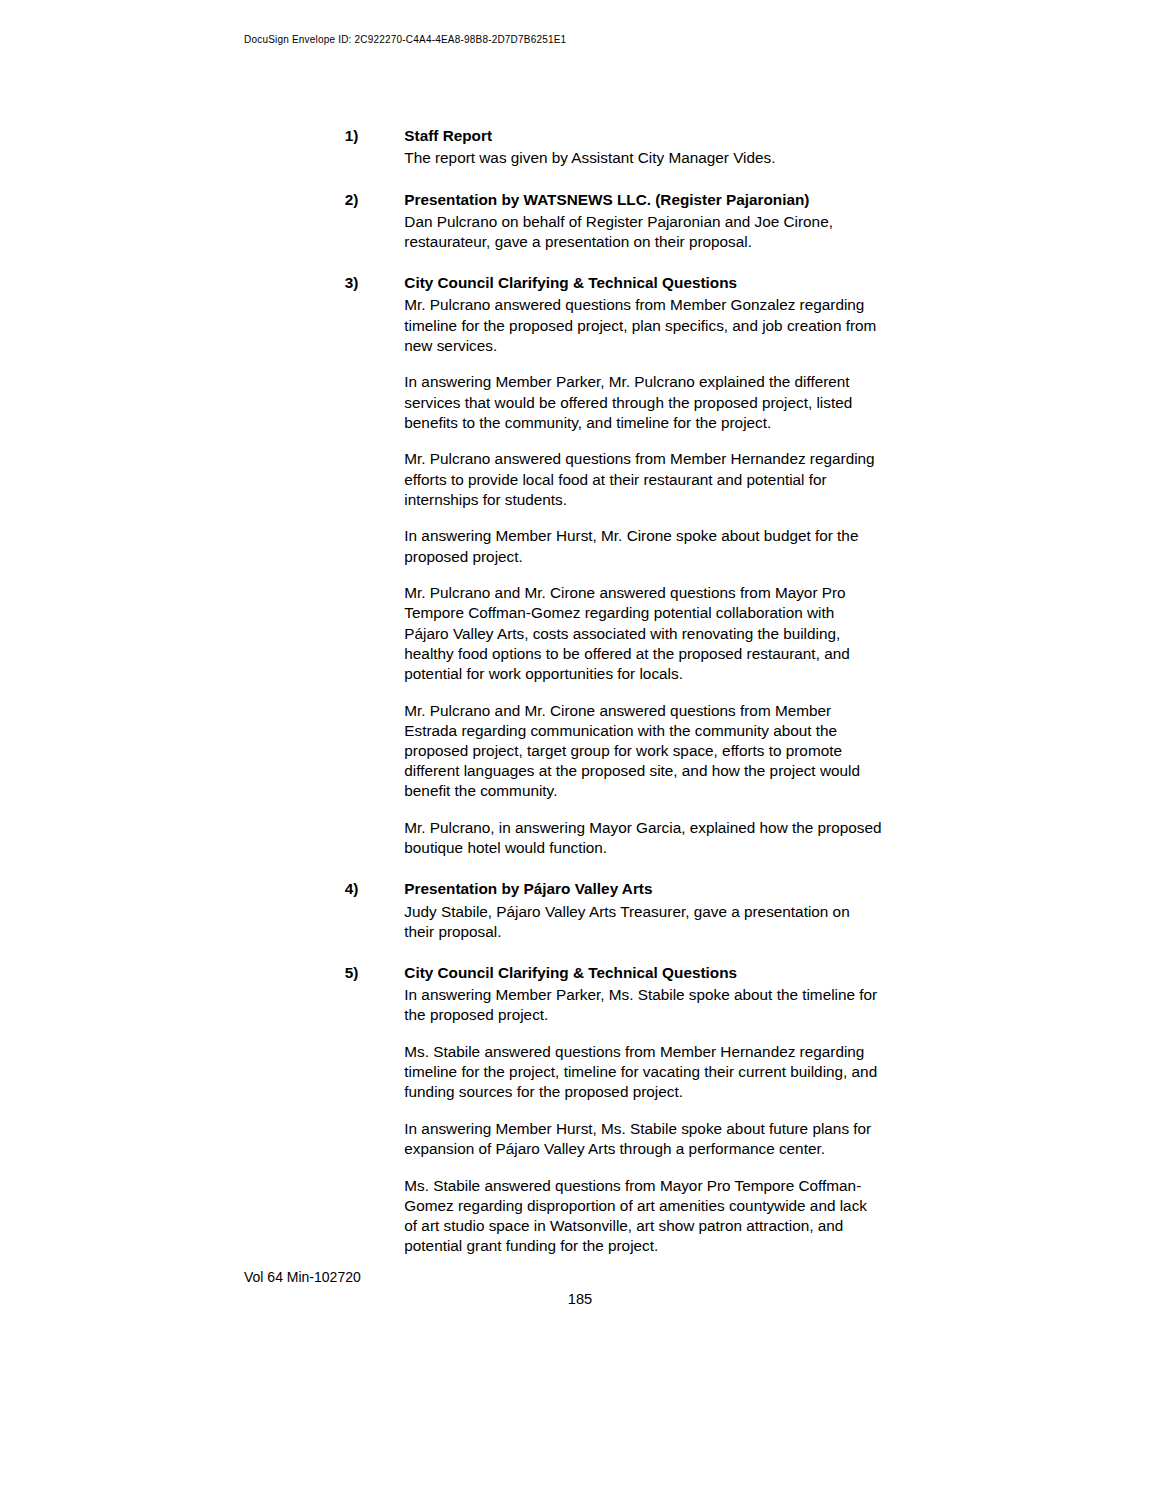DocuSign Envelope ID: 2C922270-C4A4-4EA8-98B8-2D7D7B6251E1
1)
Staff Report
The report was given by Assistant City Manager Vides.
2)
Presentation by WATSNEWS LLC. (Register Pajaronian)
Dan Pulcrano on behalf of Register Pajaronian and Joe Cirone, restaurateur, gave a presentation on their proposal.
3)
City Council Clarifying & Technical Questions
Mr. Pulcrano answered questions from Member Gonzalez regarding timeline for the proposed project, plan specifics, and job creation from new services.
In answering Member Parker, Mr. Pulcrano explained the different services that would be offered through the proposed project, listed benefits to the community, and timeline for the project.
Mr. Pulcrano answered questions from Member Hernandez regarding efforts to provide local food at their restaurant and potential for internships for students.
In answering Member Hurst, Mr. Cirone spoke about budget for the proposed project.
Mr. Pulcrano and Mr. Cirone answered questions from Mayor Pro Tempore Coffman-Gomez regarding potential collaboration with Pájaro Valley Arts, costs associated with renovating the building, healthy food options to be offered at the proposed restaurant, and potential for work opportunities for locals.
Mr. Pulcrano and Mr. Cirone answered questions from Member Estrada regarding communication with the community about the proposed project, target group for work space, efforts to promote different languages at the proposed site, and how the project would benefit the community.
Mr. Pulcrano, in answering Mayor Garcia, explained how the proposed boutique hotel would function.
4)
Presentation by Pájaro Valley Arts
Judy Stabile, Pájaro Valley Arts Treasurer, gave a presentation on their proposal.
5)
City Council Clarifying & Technical Questions
In answering Member Parker, Ms. Stabile spoke about the timeline for the proposed project.
Ms. Stabile answered questions from Member Hernandez regarding timeline for the project, timeline for vacating their current building, and funding sources for the proposed project.
In answering Member Hurst, Ms. Stabile spoke about future plans for expansion of Pájaro Valley Arts through a performance center.
Ms. Stabile answered questions from Mayor Pro Tempore Coffman-Gomez regarding disproportion of art amenities countywide and lack of art studio space in Watsonville, art show patron attraction, and potential grant funding for the project.
Vol 64 Min-102720
185